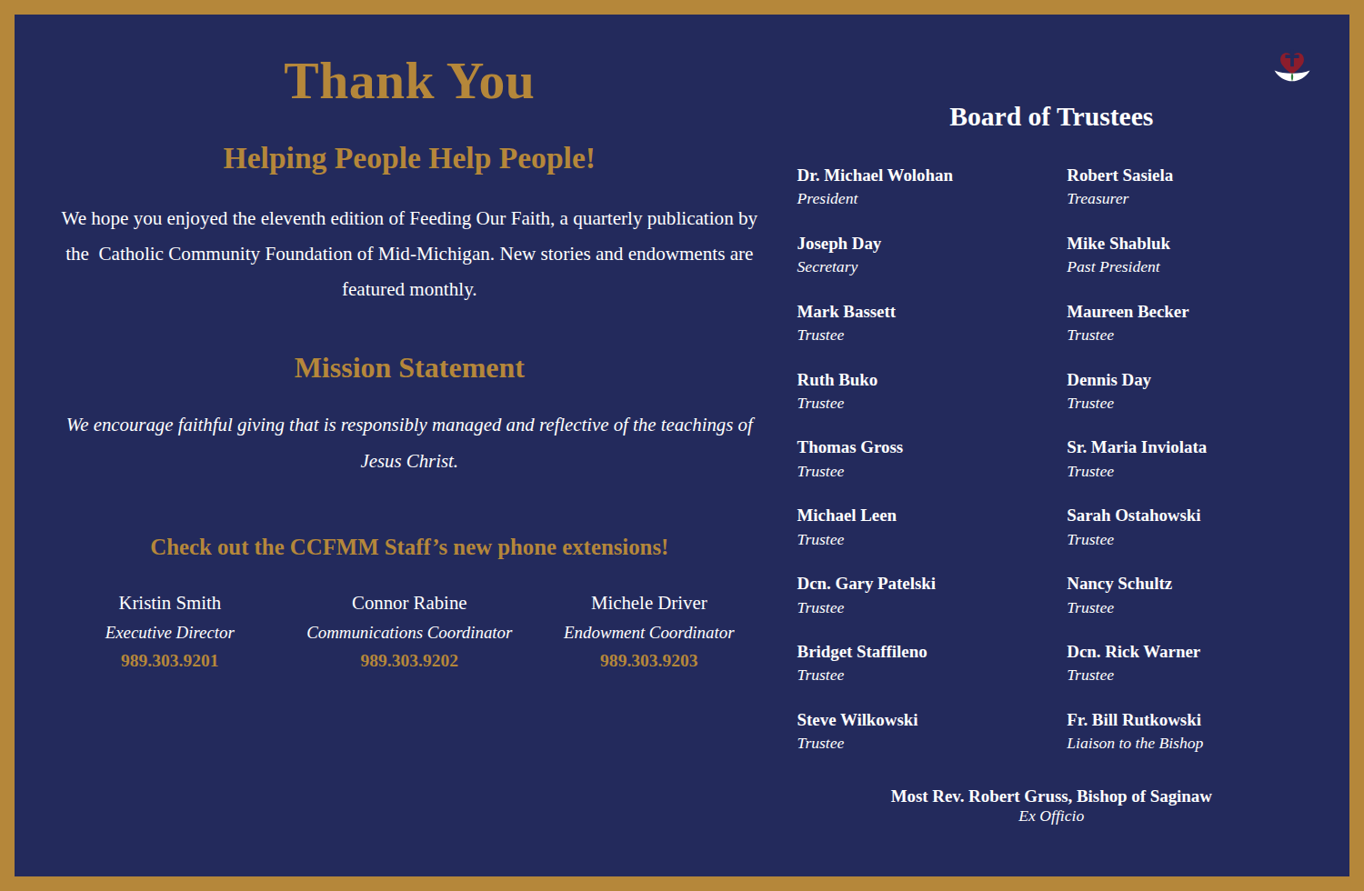Thank You
Helping People Help People!
We hope you enjoyed the eleventh edition of Feeding Our Faith, a quarterly publication by the Catholic Community Foundation of Mid-Michigan. New stories and endowments are featured monthly.
Mission Statement
We encourage faithful giving that is responsibly managed and reflective of the teachings of Jesus Christ.
Check out the CCFMM Staff’s new phone extensions!
Kristin Smith
Executive Director
989.303.9201
Connor Rabine
Communications Coordinator
989.303.9202
Michele Driver
Endowment Coordinator
989.303.9203
Board of Trustees
Dr. Michael Wolohan
President
Robert Sasiela
Treasurer
Joseph Day
Secretary
Mike Shabluk
Past President
Mark Bassett
Trustee
Maureen Becker
Trustee
Ruth Buko
Trustee
Dennis Day
Trustee
Thomas Gross
Trustee
Sr. Maria Inviolata
Trustee
Michael Leen
Trustee
Sarah Ostahowski
Trustee
Dcn. Gary Patelski
Trustee
Nancy Schultz
Trustee
Bridget Staffileno
Trustee
Dcn. Rick Warner
Trustee
Steve Wilkowski
Trustee
Fr. Bill Rutkowski
Liaison to the Bishop
Most Rev. Robert Gruss, Bishop of Saginaw
Ex Officio